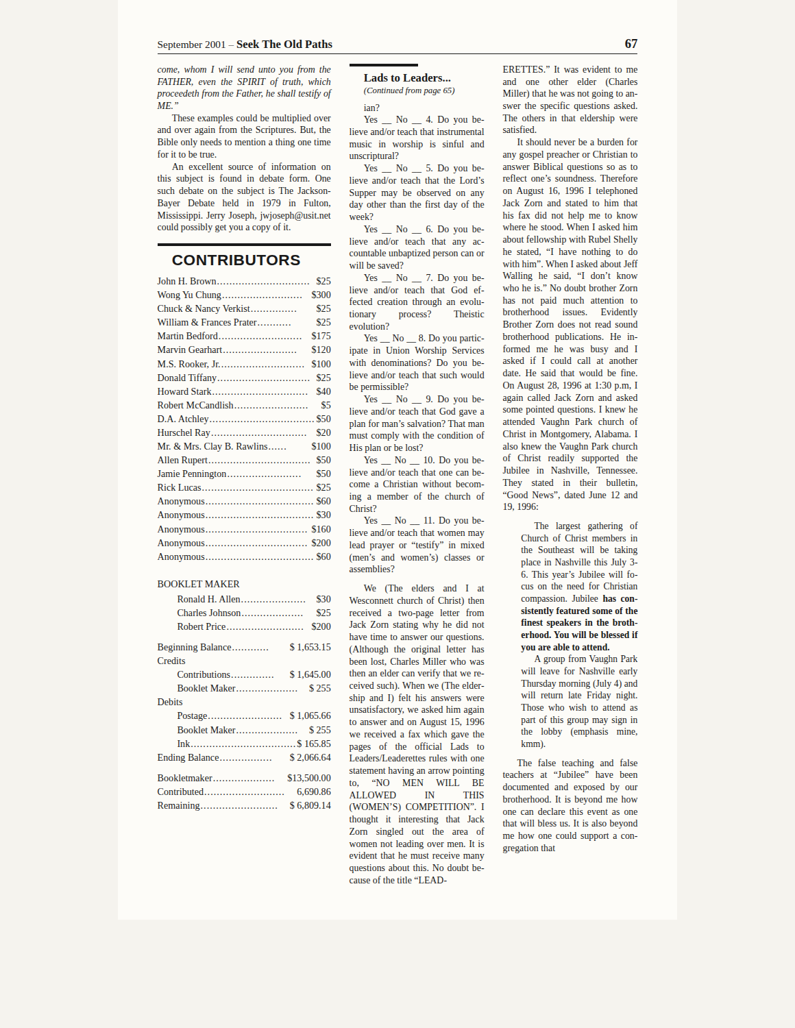September 2001 – Seek The Old Paths
67
come, whom I will send unto you from the FATHER, even the SPIRIT of truth, which proceedeth from the Father, he shall testify of ME.”
These examples could be multiplied over and over again from the Scriptures. But, the Bible only needs to mention a thing one time for it to be true.
An excellent source of information on this subject is found in debate form. One such debate on the subject is The Jackson-Bayer Debate held in 1979 in Fulton, Mississippi. Jerry Joseph, jwjoseph@usit.net could possibly get you a copy of it.
CONTRIBUTORS
John H. Brown..............................$25
Wong Yu Chung..........................$300
Chuck & Nancy Verkist...............$25
William & Frances Prater...........$25
Martin Bedford...........................$175
Marvin Gearhart........................$120
M.S. Rooker, Jr............................$100
Donald Tiffany..............................$25
Howard Stark...............................$40
Robert McCandlish........................$5
D.A. Atchley..................................$50
Hurschel Ray...............................$20
Mr. & Mrs. Clay B. Rawlins......$100
Allen Rupert.................................$50
Jamie Pennington........................$50
Rick Lucas....................................$25
Anonymous...................................$60
Anonymous...................................$30
Anonymous.................................$160
Anonymous.................................$200
Anonymous...................................$60
BOOKLET MAKER
Ronald H. Allen.....................$30
Charles Johnson....................$25
Robert Price.........................$200
Beginning Balance............$ 1,653.15
Credits
Contributions..............$ 1,645.00
Booklet Maker....................$ 255
Debits
Postage........................$ 1,065.66
Booklet Maker....................$ 255
Ink..................................$ 165.85
Ending Balance.................$ 2,066.64
Bookletmaker....................$13,500.00
Contributed.......................... 6,690.86
Remaining.........................$ 6,809.14
Lads to Leaders...
(Continued from page 65)
ian?
Yes __ No __ 4. Do you believe and/or teach that instrumental music in worship is sinful and unscriptural?
Yes __ No __ 5. Do you believe and/or teach that the Lord’s Supper may be observed on any day other than the first day of the week?
Yes __ No __ 6. Do you believe and/or teach that any accountable unbaptized person can or will be saved?
Yes __ No __ 7. Do you believe and/or teach that God effected creation through an evolutionary process? Theistic evolution?
Yes __ No __ 8. Do you participate in Union Worship Services with denominations? Do you believe and/or teach that such would be permissible?
Yes __ No __ 9. Do you believe and/or teach that God gave a plan for man’s salvation? That man must comply with the condition of His plan or be lost?
Yes __ No __ 10. Do you believe and/or teach that one can become a Christian without becoming a member of the church of Christ?
Yes __ No __ 11. Do you believe and/or teach that women may lead prayer or “testify” in mixed (men’s and women’s) classes or assemblies?
We (The elders and I at Wesconnett church of Christ) then received a two-page letter from Jack Zorn stating why he did not have time to answer our questions. (Although the original letter has been lost, Charles Miller who was then an elder can verify that we received such). When we (The eldership and I) felt his answers were unsatisfactory, we asked him again to answer and on August 15, 1996 we received a fax which gave the pages of the official Lads to Leaders/Leaderettes rules with one statement having an arrow pointing to, “NO MEN WILL BE ALLOWED IN THIS (WOMEN’S) COMPETITION”. I thought it interesting that Jack Zorn singled out the area of women not leading over men. It is evident that he must receive many questions about this. No doubt because of the title “LEAD-
ERETTES.” It was evident to me and one other elder (Charles Miller) that he was not going to answer the specific questions asked. The others in that eldership were satisfied.
It should never be a burden for any gospel preacher or Christian to answer Biblical questions so as to reflect one’s soundness. Therefore on August 16, 1996 I telephoned Jack Zorn and stated to him that his fax did not help me to know where he stood. When I asked him about fellowship with Rubel Shelly he stated, “I have nothing to do with him”. When I asked about Jeff Walling he said, “I don’t know who he is.” No doubt brother Zorn has not paid much attention to brotherhood issues. Evidently Brother Zorn does not read sound brotherhood publications. He informed me he was busy and I asked if I could call at another date. He said that would be fine. On August 28, 1996 at 1:30 p.m, I again called Jack Zorn and asked some pointed questions. I knew he attended Vaughn Park church of Christ in Montgomery, Alabama. I also knew the Vaughn Park church of Christ readily supported the Jubilee in Nashville, Tennessee. They stated in their bulletin, “Good News”, dated June 12 and 19, 1996:
The largest gathering of Church of Christ members in the Southeast will be taking place in Nashville this July 3-6. This year’s Jubilee will focus on the need for Christian compassion. Jubilee has consistently featured some of the finest speakers in the brotherhood. You will be blessed if you are able to attend.
A group from Vaughn Park will leave for Nashville early Thursday morning (July 4) and will return late Friday night. Those who wish to attend as part of this group may sign in the lobby (emphasis mine, kmm).
The false teaching and false teachers at “Jubilee” have been documented and exposed by our brotherhood. It is beyond me how one can declare this event as one that will bless us. It is also beyond me how one could support a congregation that